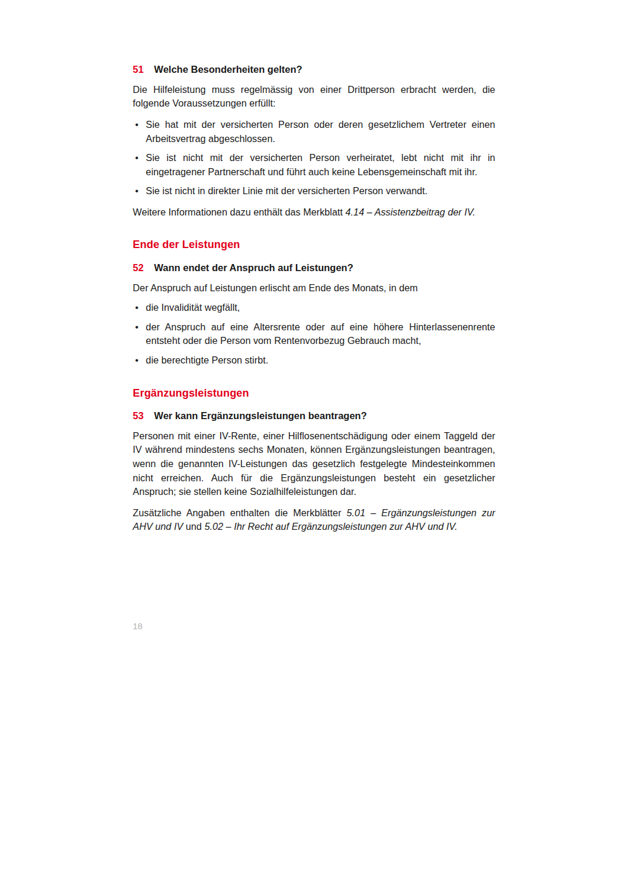51 Welche Besonderheiten gelten?
Die Hilfeleistung muss regelmässig von einer Drittperson erbracht werden, die folgende Voraussetzungen erfüllt:
Sie hat mit der versicherten Person oder deren gesetzlichem Vertreter einen Arbeitsvertrag abgeschlossen.
Sie ist nicht mit der versicherten Person verheiratet, lebt nicht mit ihr in eingetragener Partnerschaft und führt auch keine Lebensgemeinschaft mit ihr.
Sie ist nicht in direkter Linie mit der versicherten Person verwandt.
Weitere Informationen dazu enthält das Merkblatt 4.14 – Assistenzbeitrag der IV.
Ende der Leistungen
52 Wann endet der Anspruch auf Leistungen?
Der Anspruch auf Leistungen erlischt am Ende des Monats, in dem
die Invalidität wegfällt,
der Anspruch auf eine Altersrente oder auf eine höhere Hinterlassenenrente entsteht oder die Person vom Rentenvorbezug Gebrauch macht,
die berechtigte Person stirbt.
Ergänzungsleistungen
53 Wer kann Ergänzungsleistungen beantragen?
Personen mit einer IV-Rente, einer Hilflosenentschädigung oder einem Taggeld der IV während mindestens sechs Monaten, können Ergänzungsleistungen beantragen, wenn die genannten IV-Leistungen das gesetzlich festgelegte Mindesteinkommen nicht erreichen. Auch für die Ergänzungsleistungen besteht ein gesetzlicher Anspruch; sie stellen keine Sozialhilfeleistungen dar.
Zusätzliche Angaben enthalten die Merkblätter 5.01 – Ergänzungsleistungen zur AHV und IV und 5.02 – Ihr Recht auf Ergänzungsleistungen zur AHV und IV.
18